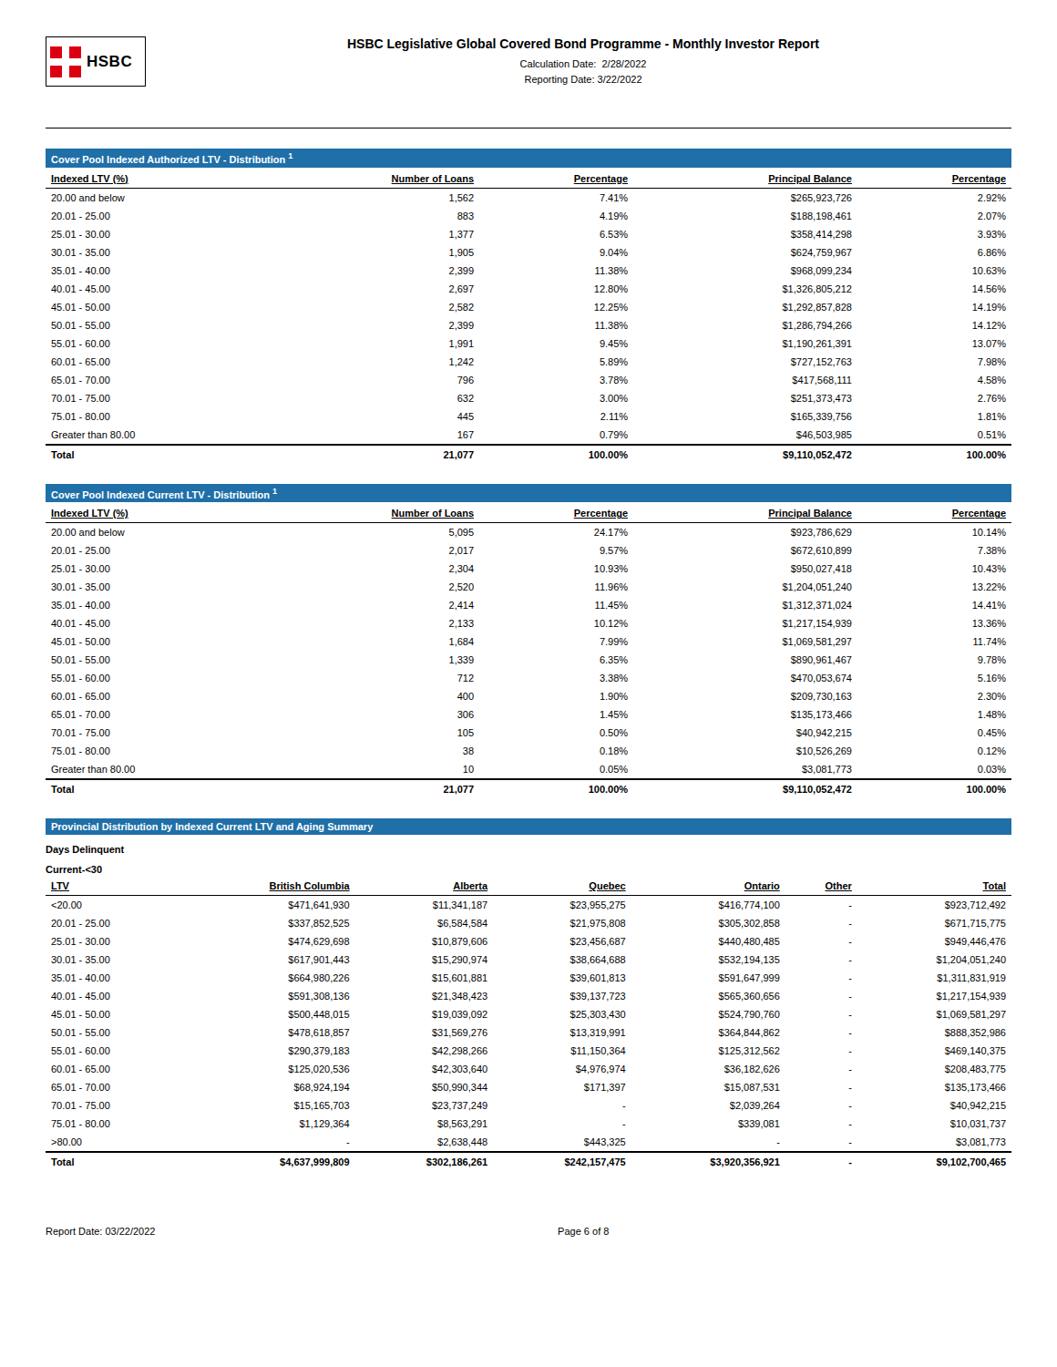HSBC
HSBC Legislative Global Covered Bond Programme - Monthly Investor Report
Calculation Date: 2/28/2022
Reporting Date: 3/22/2022
Cover Pool Indexed Authorized LTV - Distribution 1
| Indexed LTV (%) | Number of Loans | Percentage | Principal Balance | Percentage |
| --- | --- | --- | --- | --- |
| 20.00 and below | 1,562 | 7.41% | $265,923,726 | 2.92% |
| 20.01 - 25.00 | 883 | 4.19% | $188,198,461 | 2.07% |
| 25.01 - 30.00 | 1,377 | 6.53% | $358,414,298 | 3.93% |
| 30.01 - 35.00 | 1,905 | 9.04% | $624,759,967 | 6.86% |
| 35.01 - 40.00 | 2,399 | 11.38% | $968,099,234 | 10.63% |
| 40.01 - 45.00 | 2,697 | 12.80% | $1,326,805,212 | 14.56% |
| 45.01 - 50.00 | 2,582 | 12.25% | $1,292,857,828 | 14.19% |
| 50.01 - 55.00 | 2,399 | 11.38% | $1,286,794,266 | 14.12% |
| 55.01 - 60.00 | 1,991 | 9.45% | $1,190,261,391 | 13.07% |
| 60.01 - 65.00 | 1,242 | 5.89% | $727,152,763 | 7.98% |
| 65.01 - 70.00 | 796 | 3.78% | $417,568,111 | 4.58% |
| 70.01 - 75.00 | 632 | 3.00% | $251,373,473 | 2.76% |
| 75.01 - 80.00 | 445 | 2.11% | $165,339,756 | 1.81% |
| Greater than 80.00 | 167 | 0.79% | $46,503,985 | 0.51% |
| Total | 21,077 | 100.00% | $9,110,052,472 | 100.00% |
Cover Pool Indexed Current LTV - Distribution 1
| Indexed LTV (%) | Number of Loans | Percentage | Principal Balance | Percentage |
| --- | --- | --- | --- | --- |
| 20.00 and below | 5,095 | 24.17% | $923,786,629 | 10.14% |
| 20.01 - 25.00 | 2,017 | 9.57% | $672,610,899 | 7.38% |
| 25.01 - 30.00 | 2,304 | 10.93% | $950,027,418 | 10.43% |
| 30.01 - 35.00 | 2,520 | 11.96% | $1,204,051,240 | 13.22% |
| 35.01 - 40.00 | 2,414 | 11.45% | $1,312,371,024 | 14.41% |
| 40.01 - 45.00 | 2,133 | 10.12% | $1,217,154,939 | 13.36% |
| 45.01 - 50.00 | 1,684 | 7.99% | $1,069,581,297 | 11.74% |
| 50.01 - 55.00 | 1,339 | 6.35% | $890,961,467 | 9.78% |
| 55.01 - 60.00 | 712 | 3.38% | $470,053,674 | 5.16% |
| 60.01 - 65.00 | 400 | 1.90% | $209,730,163 | 2.30% |
| 65.01 - 70.00 | 306 | 1.45% | $135,173,466 | 1.48% |
| 70.01 - 75.00 | 105 | 0.50% | $40,942,215 | 0.45% |
| 75.01 - 80.00 | 38 | 0.18% | $10,526,269 | 0.12% |
| Greater than 80.00 | 10 | 0.05% | $3,081,773 | 0.03% |
| Total | 21,077 | 100.00% | $9,110,052,472 | 100.00% |
Provincial Distribution by Indexed Current LTV and Aging Summary
Days Delinquent
Current-<30
| LTV | British Columbia | Alberta | Quebec | Ontario | Other | Total |
| --- | --- | --- | --- | --- | --- | --- |
| <20.00 | $471,641,930 | $11,341,187 | $23,955,275 | $416,774,100 | - | $923,712,492 |
| 20.01 - 25.00 | $337,852,525 | $6,584,584 | $21,975,808 | $305,302,858 | - | $671,715,775 |
| 25.01 - 30.00 | $474,629,698 | $10,879,606 | $23,456,687 | $440,480,485 | - | $949,446,476 |
| 30.01 - 35.00 | $617,901,443 | $15,290,974 | $38,664,688 | $532,194,135 | - | $1,204,051,240 |
| 35.01 - 40.00 | $664,980,226 | $15,601,881 | $39,601,813 | $591,647,999 | - | $1,311,831,919 |
| 40.01 - 45.00 | $591,308,136 | $21,348,423 | $39,137,723 | $565,360,656 | - | $1,217,154,939 |
| 45.01 - 50.00 | $500,448,015 | $19,039,092 | $25,303,430 | $524,790,760 | - | $1,069,581,297 |
| 50.01 - 55.00 | $478,618,857 | $31,569,276 | $13,319,991 | $364,844,862 | - | $888,352,986 |
| 55.01 - 60.00 | $290,379,183 | $42,298,266 | $11,150,364 | $125,312,562 | - | $469,140,375 |
| 60.01 - 65.00 | $125,020,536 | $42,303,640 | $4,976,974 | $36,182,626 | - | $208,483,775 |
| 65.01 - 70.00 | $68,924,194 | $50,990,344 | $171,397 | $15,087,531 | - | $135,173,466 |
| 70.01 - 75.00 | $15,165,703 | $23,737,249 | - | $2,039,264 | - | $40,942,215 |
| 75.01 - 80.00 | $1,129,364 | $8,563,291 | - | $339,081 | - | $10,031,737 |
| >80.00 | - | $2,638,448 | $443,325 | - | - | $3,081,773 |
| Total | $4,637,999,809 | $302,186,261 | $242,157,475 | $3,920,356,921 | - | $9,102,700,465 |
Report Date: 03/22/2022
Page 6 of 8